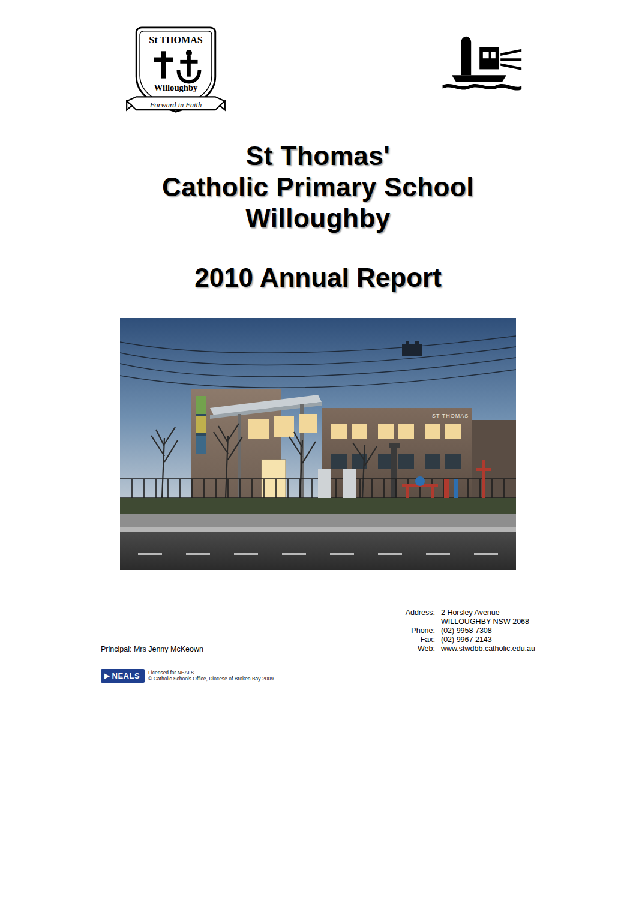St THOMAS Willoughby Forward in Faith
St Thomas'
Catholic Primary School
Willoughby
2010 Annual Report
ST THOMAS
Principal: Mrs Jenny McKeown
| Address: | 2 Horsley Avenue |
| | WILLOUGHBY NSW 2068 |
| Phone: | (02) 9958 7308 |
| Fax: | (02) 9967 2143 |
| Web: | www.stwdbb.catholic.edu.au |
▶NEALS Licensed for NEALS
© Catholic Schools Office, Diocese of Broken Bay 2009